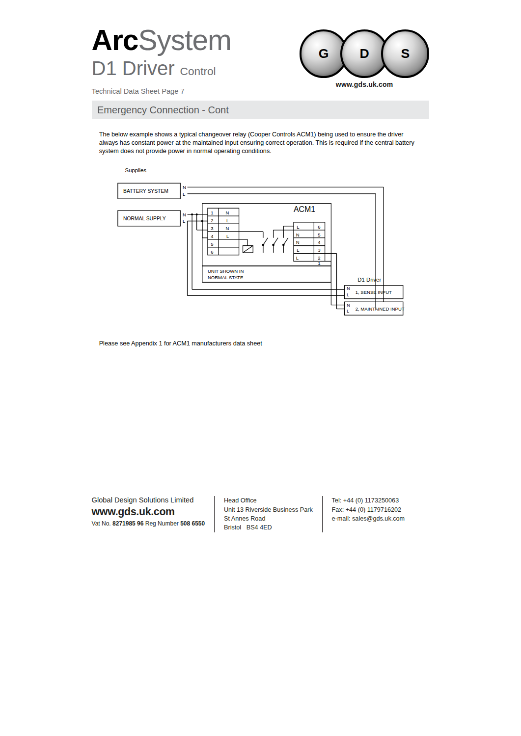Arc System
D1 Driver Control
Technical Data Sheet Page 7
G
D
S
www.gds.uk.com
Emergency Connection - Cont
The below example shows a typical changeover relay (Cooper Controls ACM1) being used to ensure the driver always has constant power at the maintained input ensuring correct operation. This is required if the central battery system does not provide power in normal operating conditions.
Supplies
BATTERY SYSTEM N L NORMAL SUPPLY N L 1 2 3 4 5 6 N L N L ACM1 L N N L L 6 5 4 3 2 1 UNIT SHOWN IN NORMAL STATE 1, SENSE INPUT N L 2, MAINTAINED INPUT N L
D1 Driver
Please see Appendix 1 for ACM1 manufacturers data sheet
Global Design Solutions Limited
www.gds.uk.com
Vat No. 8271985 96 Reg Number 508 6550
Head Office
Unit 13 Riverside Business Park
St Annes Road
Bristol BS4 4ED
Tel: +44 (0) 1173250063
Fax: +44 (0) 1179716202
e-mail: sales@gds.uk.com